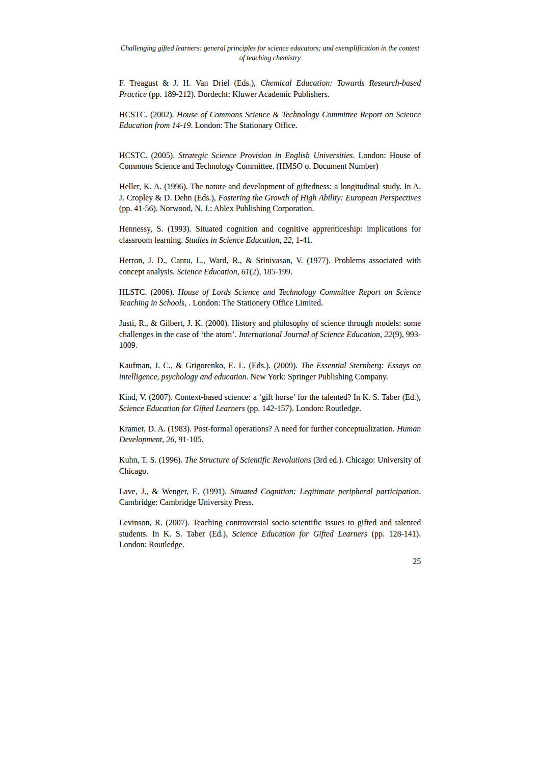Challenging gifted learners: general principles for science educators; and exemplification in the context of teaching chemistry
F. Treagust & J. H. Van Driel (Eds.), Chemical Education: Towards Research-based Practice (pp. 189-212). Dordecht: Kluwer Academic Publishers.
HCSTC. (2002). House of Commons Science & Technology Committee Report on Science Education from 14-19. London: The Stationary Office.
HCSTC. (2005). Strategic Science Provision in English Universities. London: House of Commons Science and Technology Committee. (HMSO o. Document Number)
Heller, K. A. (1996). The nature and development of giftedness: a longitudinal study. In A. J. Cropley & D. Dehn (Eds.), Fostering the Growth of High Ability: European Perspectives (pp. 41-56). Norwood, N. J.: Ablex Publishing Corporation.
Hennessy, S. (1993). Situated cognition and cognitive apprenticeship: implications for classroom learning. Studies in Science Education, 22, 1-41.
Herron, J. D., Cantu, L., Ward, R., & Srinivasan, V. (1977). Problems associated with concept analysis. Science Education, 61(2), 185-199.
HLSTC. (2006). House of Lords Science and Technology Committee Report on Science Teaching in Schools, . London: The Stationery Office Limited.
Justi, R., & Gilbert, J. K. (2000). History and philosophy of science through models: some challenges in the case of ‘the atom’. International Journal of Science Education, 22(9), 993-1009.
Kaufman, J. C., & Grigorenko, E. L. (Eds.). (2009). The Essential Sternberg: Essays on intelligence, psychology and education. New York: Springer Publishing Company.
Kind, V. (2007). Context-based science: a ‘gift horse’ for the talented? In K. S. Taber (Ed.), Science Education for Gifted Learners (pp. 142-157). London: Routledge.
Kramer, D. A. (1983). Post-formal operations? A need for further conceptualization. Human Development, 26, 91-105.
Kuhn, T. S. (1996). The Structure of Scientific Revolutions (3rd ed.). Chicago: University of Chicago.
Lave, J., & Wenger, E. (1991). Situated Cognition: Legitimate peripheral participation. Cambridge: Cambridge University Press.
Levinson, R. (2007). Teaching controversial socio-scientific issues to gifted and talented students. In K. S. Taber (Ed.), Science Education for Gifted Learners (pp. 128-141). London: Routledge.
25